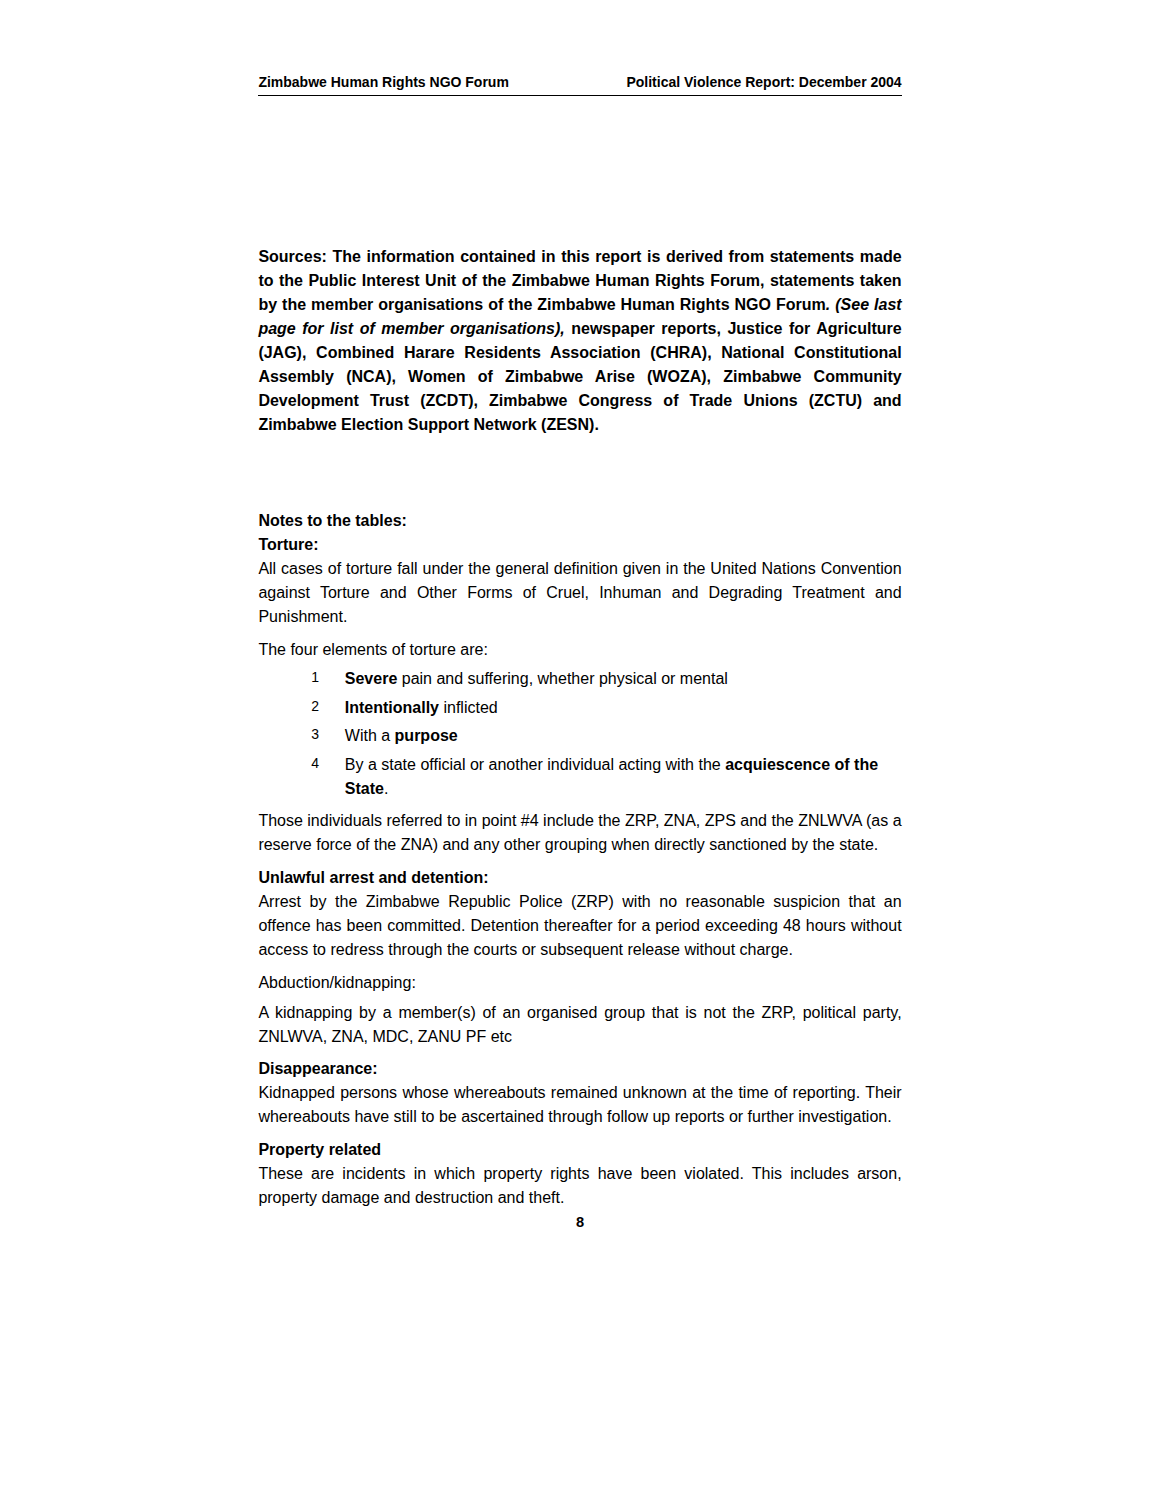Zimbabwe Human Rights NGO Forum Political Violence Report: December 2004
Sources: The information contained in this report is derived from statements made to the Public Interest Unit of the Zimbabwe Human Rights Forum, statements taken by the member organisations of the Zimbabwe Human Rights NGO Forum. (See last page for list of member organisations), newspaper reports, Justice for Agriculture (JAG), Combined Harare Residents Association (CHRA), National Constitutional Assembly (NCA), Women of Zimbabwe Arise (WOZA), Zimbabwe Community Development Trust (ZCDT), Zimbabwe Congress of Trade Unions (ZCTU) and Zimbabwe Election Support Network (ZESN).
Notes to the tables:
Torture:
All cases of torture fall under the general definition given in the United Nations Convention against Torture and Other Forms of Cruel, Inhuman and Degrading Treatment and Punishment.
The four elements of torture are:
Severe pain and suffering, whether physical or mental
Intentionally inflicted
With a purpose
By a state official or another individual acting with the acquiescence of the State.
Those individuals referred to in point #4 include the ZRP, ZNA, ZPS and the ZNLWVA (as a reserve force of the ZNA) and any other grouping when directly sanctioned by the state.
Unlawful arrest and detention:
Arrest by the Zimbabwe Republic Police (ZRP) with no reasonable suspicion that an offence has been committed. Detention thereafter for a period exceeding 48 hours without access to redress through the courts or subsequent release without charge.
Abduction/kidnapping:
A kidnapping by a member(s) of an organised group that is not the ZRP, political party, ZNLWVA, ZNA, MDC, ZANU PF etc
Disappearance:
Kidnapped persons whose whereabouts remained unknown at the time of reporting. Their whereabouts have still to be ascertained through follow up reports or further investigation.
Property related
These are incidents in which property rights have been violated. This includes arson, property damage and destruction and theft.
8